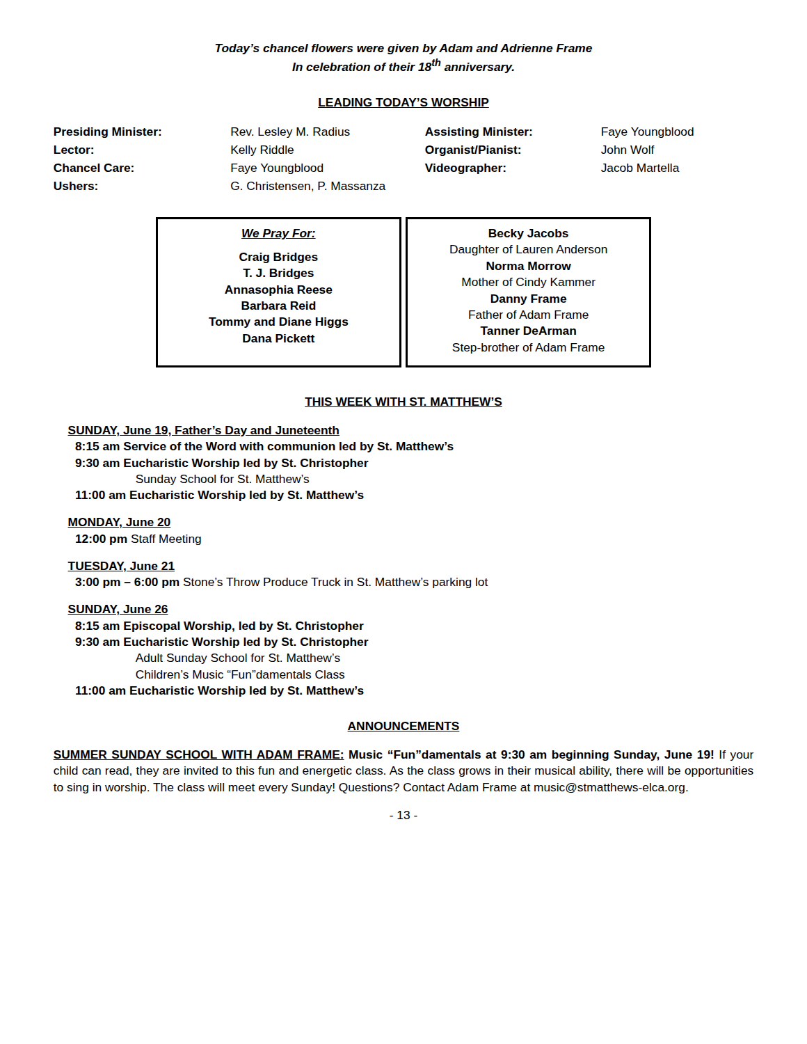Today’s chancel flowers were given by Adam and Adrienne Frame
In celebration of their 18th anniversary.
LEADING TODAY’S WORSHIP
| Presiding Minister: | Rev. Lesley M. Radius | Assisting Minister: | Faye Youngblood |
| Lector: | Kelly Riddle | Organist/Pianist: | John Wolf |
| Chancel Care: | Faye Youngblood | Videographer: | Jacob Martella |
| Ushers: | G. Christensen, P. Massanza |
We Pray For:
Craig Bridges
T. J. Bridges
Annasophia Reese
Barbara Reid
Tommy and Diane Higgs
Dana Pickett
Becky Jacobs
Daughter of Lauren Anderson
Norma Morrow
Mother of Cindy Kammer
Danny Frame
Father of Adam Frame
Tanner DeArman
Step-brother of Adam Frame
THIS WEEK WITH ST. MATTHEW’S
SUNDAY, June 19, Father’s Day and Juneteenth
8:15 am Service of the Word with communion led by St. Matthew’s
9:30 am Eucharistic Worship led by St. Christopher
Sunday School for St. Matthew’s
11:00 am Eucharistic Worship led by St. Matthew’s
MONDAY, June 20
12:00 pm Staff Meeting
TUESDAY, June 21
3:00 pm – 6:00 pm Stone’s Throw Produce Truck in St. Matthew’s parking lot
SUNDAY, June 26
8:15 am Episcopal Worship, led by St. Christopher
9:30 am Eucharistic Worship led by St. Christopher
Adult Sunday School for St. Matthew’s
Children’s Music “Fun”damentals Class
11:00 am Eucharistic Worship led by St. Matthew’s
ANNOUNCEMENTS
SUMMER SUNDAY SCHOOL WITH ADAM FRAME: Music “Fun”damentals at 9:30 am beginning Sunday, June 19! If your child can read, they are invited to this fun and energetic class. As the class grows in their musical ability, there will be opportunities to sing in worship. The class will meet every Sunday! Questions? Contact Adam Frame at music@stmatthews-elca.org.
- 13 -